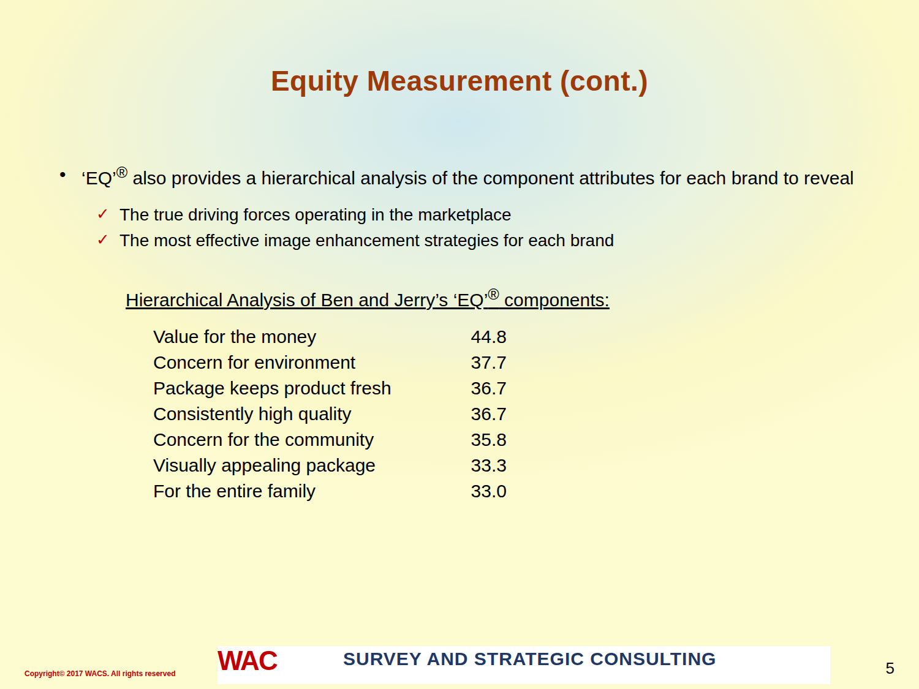Equity Measurement (cont.)
‘EQ’® also provides a hierarchical analysis of the component attributes for each brand to reveal
The true driving forces operating in the marketplace
The most effective image enhancement strategies for each brand
Hierarchical Analysis of Ben and Jerry’s ‘EQ’® components:
| Value for the money | 44.8 |
| Concern for environment | 37.7 |
| Package keeps product fresh | 36.7 |
| Consistently high quality | 36.7 |
| Concern for the community | 35.8 |
| Visually appealing package | 33.3 |
| For the entire family | 33.0 |
WAC
SURVEY AND STRATEGIC CONSULTING
Copyright© 2017 WACS. All rights reserved
5